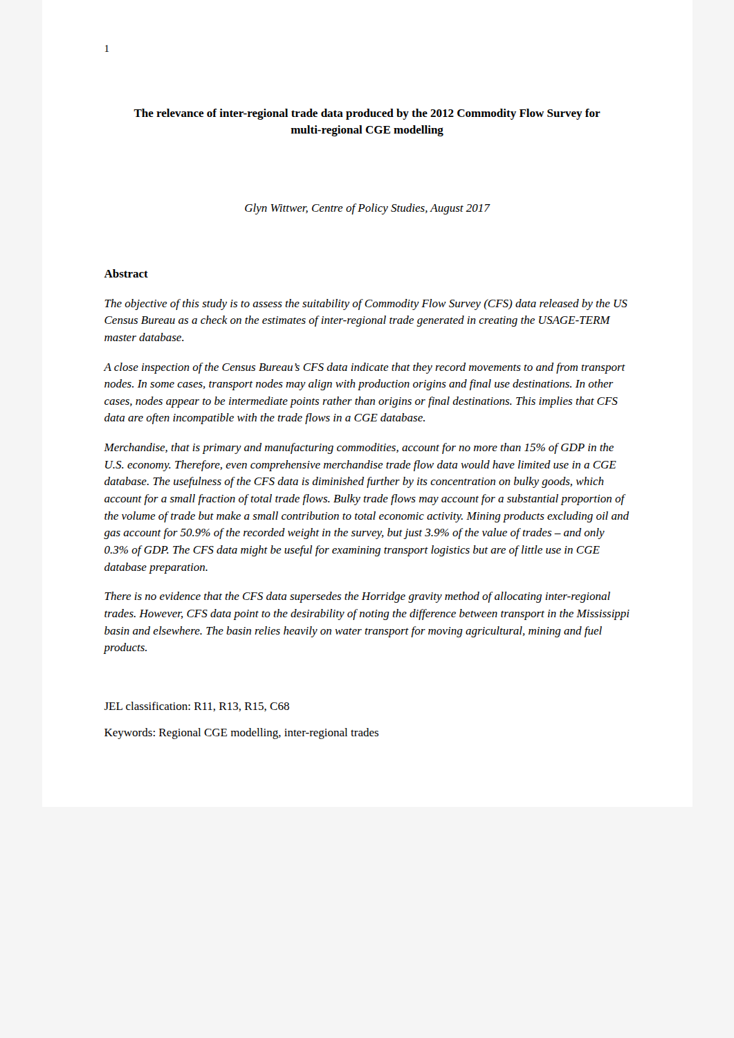1
The relevance of inter-regional trade data produced by the 2012 Commodity Flow Survey for multi-regional CGE modelling
Glyn Wittwer, Centre of Policy Studies, August 2017
Abstract
The objective of this study is to assess the suitability of Commodity Flow Survey (CFS) data released by the US Census Bureau as a check on the estimates of inter-regional trade generated in creating the USAGE-TERM master database.
A close inspection of the Census Bureau’s CFS data indicate that they record movements to and from transport nodes. In some cases, transport nodes may align with production origins and final use destinations. In other cases, nodes appear to be intermediate points rather than origins or final destinations. This implies that CFS data are often incompatible with the trade flows in a CGE database.
Merchandise, that is primary and manufacturing commodities, account for no more than 15% of GDP in the U.S. economy. Therefore, even comprehensive merchandise trade flow data would have limited use in a CGE database. The usefulness of the CFS data is diminished further by its concentration on bulky goods, which account for a small fraction of total trade flows. Bulky trade flows may account for a substantial proportion of the volume of trade but make a small contribution to total economic activity. Mining products excluding oil and gas account for 50.9% of the recorded weight in the survey, but just 3.9% of the value of trades – and only 0.3% of GDP. The CFS data might be useful for examining transport logistics but are of little use in CGE database preparation.
There is no evidence that the CFS data supersedes the Horridge gravity method of allocating inter-regional trades. However, CFS data point to the desirability of noting the difference between transport in the Mississippi basin and elsewhere. The basin relies heavily on water transport for moving agricultural, mining and fuel products.
JEL classification: R11, R13, R15, C68
Keywords: Regional CGE modelling, inter-regional trades